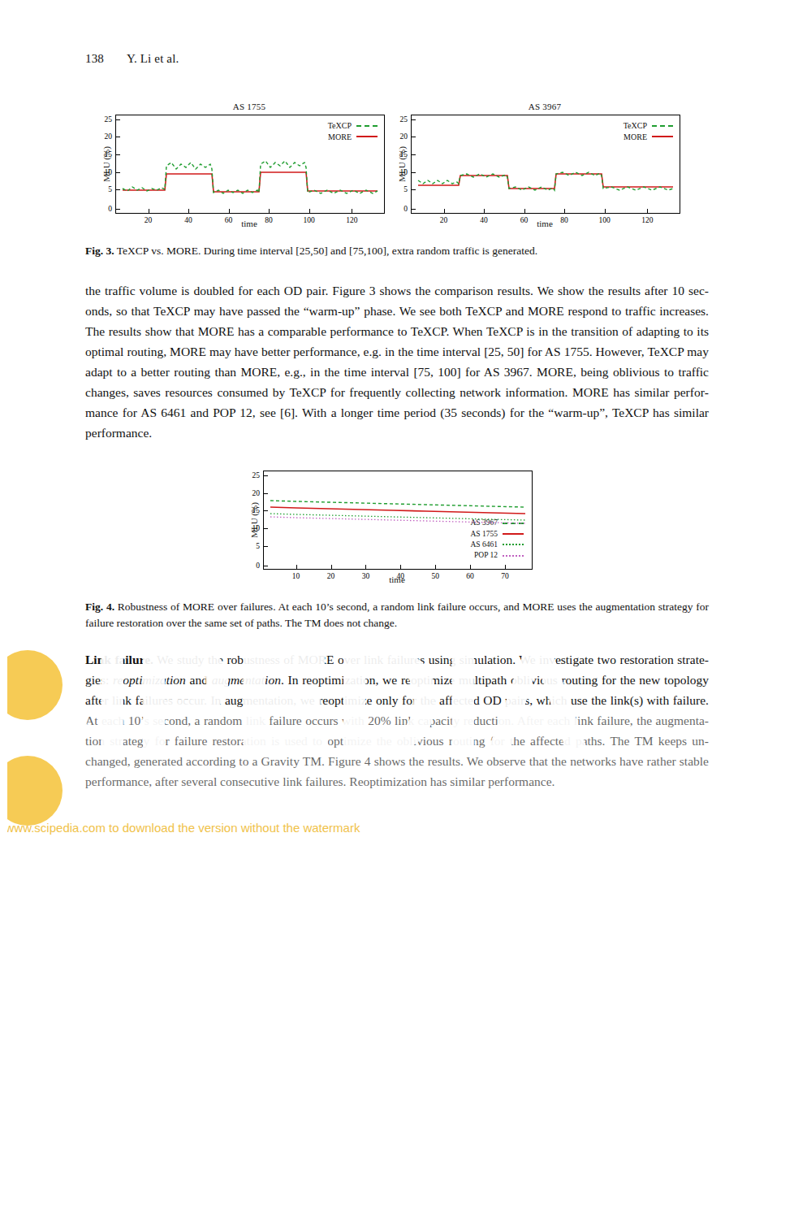138 Y. Li et al.
AS 1755
MLU (%)
25
20
15
10
5
0
20
40
60
80
100
120
TeXCP
MORE
time
AS 3967
MLU (%)
25
20
15
10
5
0
20
40
60
80
100
120
TeXCP
MORE
time
Fig. 3. TeXCP vs. MORE. During time interval [25,50] and [75,100], extra random traffic is generated.
the traffic volume is doubled for each OD pair. Figure 3 shows the comparison results. We show the results after 10 seconds, so that TeXCP may have passed the “warm-up” phase. We see both TeXCP and MORE respond to traffic increases. The results show that MORE has a comparable performance to TeXCP. When TeXCP is in the transition of adapting to its optimal routing, MORE may have better performance, e.g. in the time interval [25, 50] for AS 1755. However, TeXCP may adapt to a better routing than MORE, e.g., in the time interval [75, 100] for AS 3967. MORE, being oblivious to traffic changes, saves resources consumed by TeXCP for frequently collecting network information. MORE has similar performance for AS 6461 and POP 12, see [6]. With a longer time period (35 seconds) for the “warm-up”, TeXCP has similar performance.
MLU (%)
25
20
15
10
5
0
10
20
30
40
50
60
70
AS 3967
AS 1755
AS 6461
POP 12
time
Fig. 4. Robustness of MORE over failures. At each 10’s second, a random link failure occurs, and MORE uses the augmentation strategy for failure restoration over the same set of paths. The TM does not change.
Link failure. We study the robustness of MORE over link failures using simulation. We investigate two restoration strategies: reoptimization and augmentation. In reoptimization, we reoptimize multipath oblivious routing for the new topology after link failures occur. In augmentation, we reoptimize only for the affected OD pairs, which use the link(s) with failure. At each 10’s second, a random link failure occurs with 20% link capacity reduction. After each link failure, the augmentation strategy for failure restoration is used to optimize the oblivious routing for the affected paths. The TM keeps unchanged, generated according to a Gravity TM. Figure 4 shows the results. We observe that the networks have rather stable performance, after several consecutive link failures. Reoptimization has similar performance.
CIPEDIA
at https//www.scipedia.com to download the version without the watermark